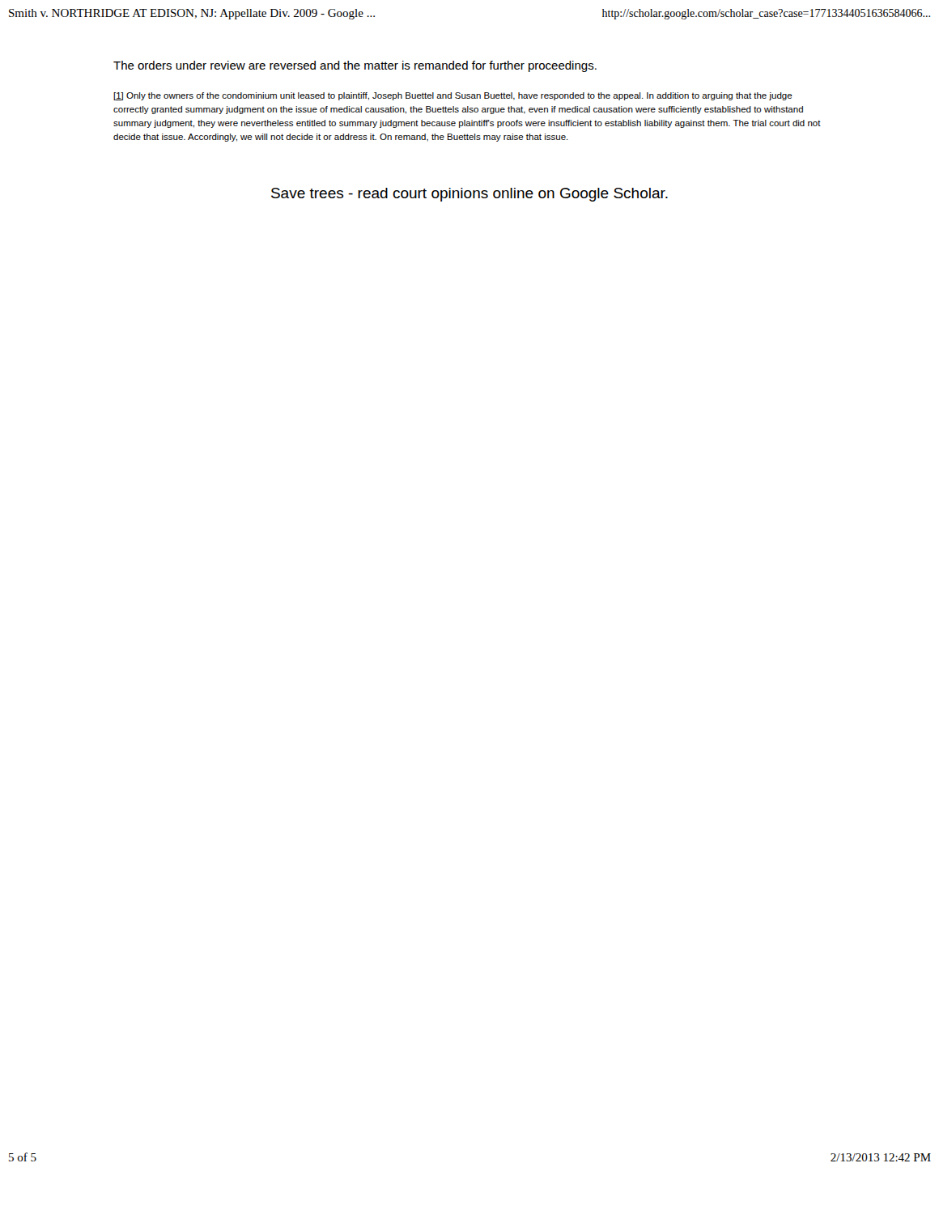Smith v. NORTHRIDGE AT EDISON, NJ: Appellate Div. 2009 - Google ...
http://scholar.google.com/scholar_case?case=17713344051636584066...
The orders under review are reversed and the matter is remanded for further proceedings.
[1] Only the owners of the condominium unit leased to plaintiff, Joseph Buettel and Susan Buettel, have responded to the appeal. In addition to arguing that the judge correctly granted summary judgment on the issue of medical causation, the Buettels also argue that, even if medical causation were sufficiently established to withstand summary judgment, they were nevertheless entitled to summary judgment because plaintiff's proofs were insufficient to establish liability against them. The trial court did not decide that issue. Accordingly, we will not decide it or address it. On remand, the Buettels may raise that issue.
Save trees - read court opinions online on Google Scholar.
5 of 5
2/13/2013 12:42 PM